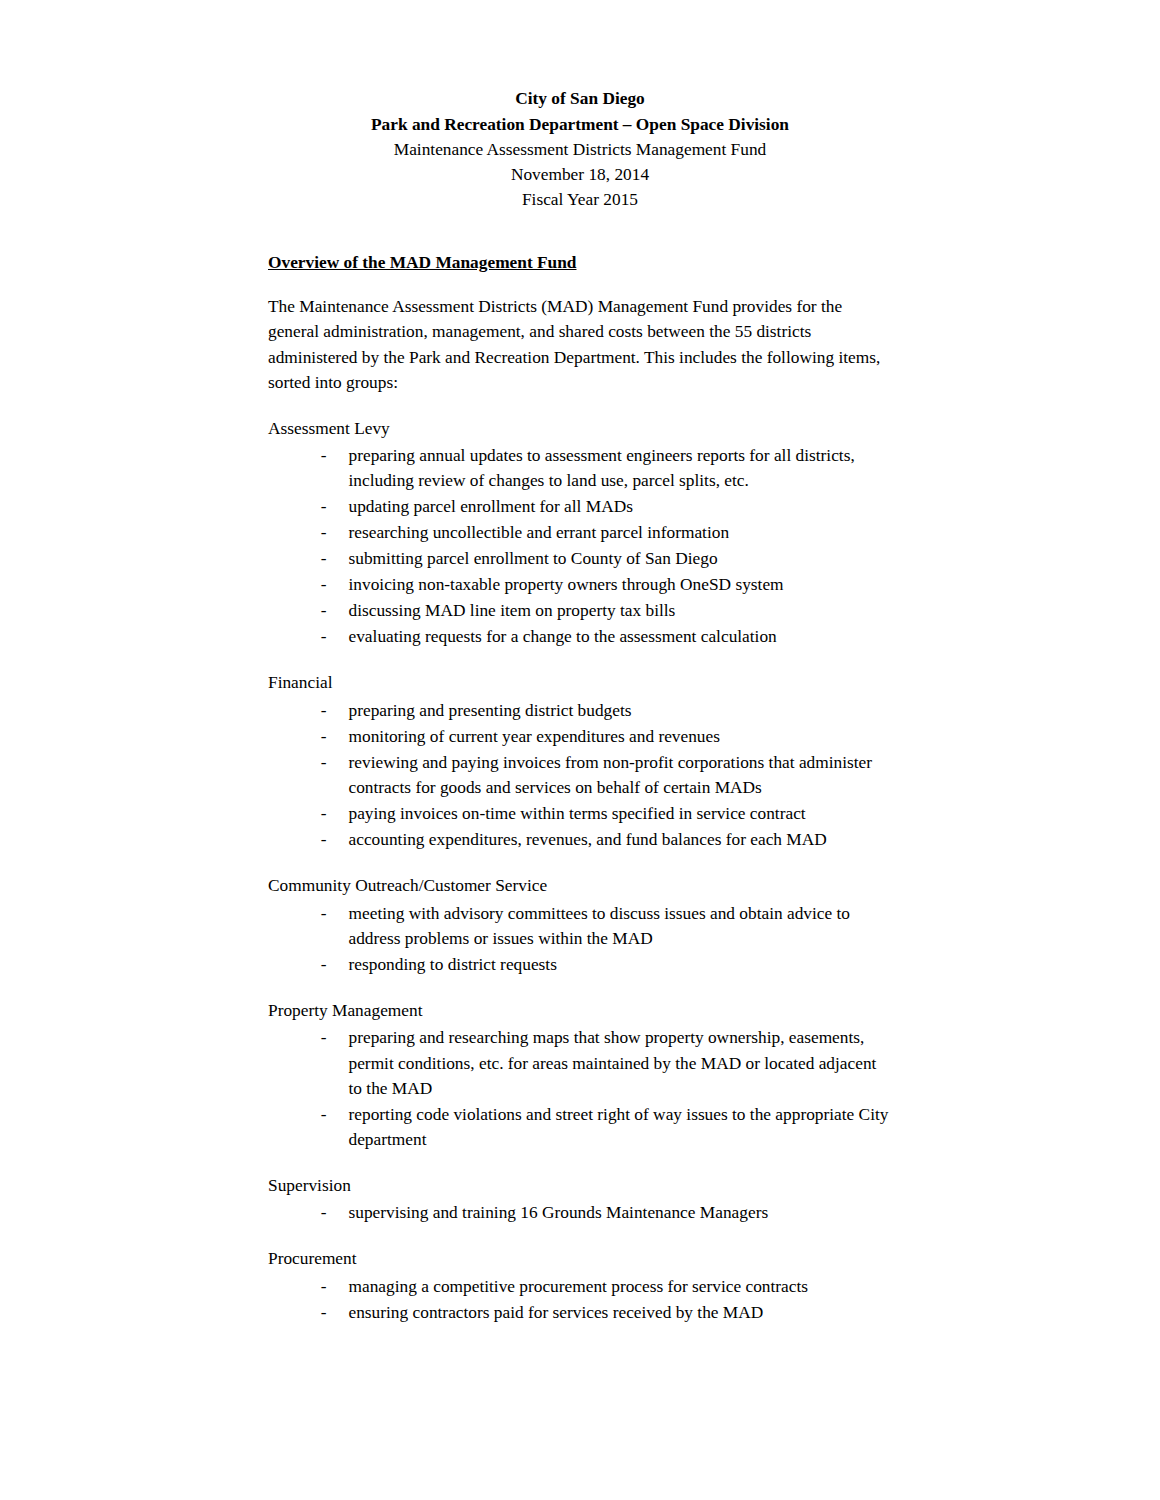City of San Diego
Park and Recreation Department – Open Space Division
Maintenance Assessment Districts Management Fund
November 18, 2014
Fiscal Year 2015
Overview of the MAD Management Fund
The Maintenance Assessment Districts (MAD) Management Fund provides for the general administration, management, and shared costs between the 55 districts administered by the Park and Recreation Department. This includes the following items, sorted into groups:
Assessment Levy
preparing annual updates to assessment engineers reports for all districts, including review of changes to land use, parcel splits, etc.
updating parcel enrollment for all MADs
researching uncollectible and errant parcel information
submitting parcel enrollment to County of San Diego
invoicing non-taxable property owners through OneSD system
discussing MAD line item on property tax bills
evaluating requests for a change to the assessment calculation
Financial
preparing and presenting district budgets
monitoring of current year expenditures and revenues
reviewing and paying invoices from non-profit corporations that administer contracts for goods and services on behalf of certain MADs
paying invoices on-time within terms specified in service contract
accounting expenditures, revenues, and fund balances for each MAD
Community Outreach/Customer Service
meeting with advisory committees to discuss issues and obtain advice to address problems or issues within the MAD
responding to district requests
Property Management
preparing and researching maps that show property ownership, easements, permit conditions, etc. for areas maintained by the MAD or located adjacent to the MAD
reporting code violations and street right of way issues to the appropriate City department
Supervision
supervising and training 16 Grounds Maintenance Managers
Procurement
managing a competitive procurement process for service contracts
ensuring contractors paid for services received by the MAD